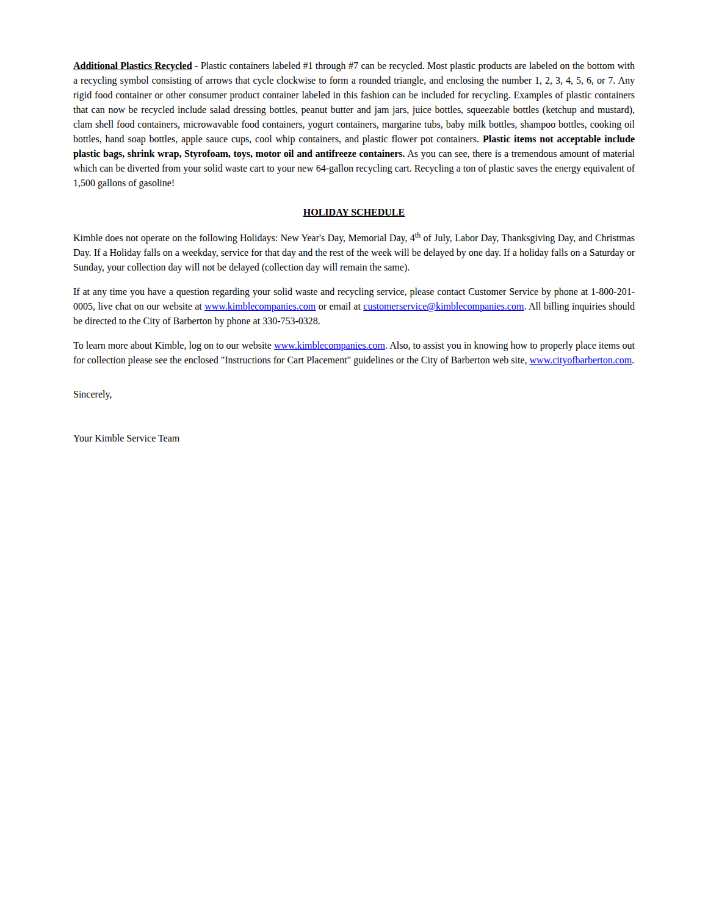Additional Plastics Recycled - Plastic containers labeled #1 through #7 can be recycled. Most plastic products are labeled on the bottom with a recycling symbol consisting of arrows that cycle clockwise to form a rounded triangle, and enclosing the number 1, 2, 3, 4, 5, 6, or 7. Any rigid food container or other consumer product container labeled in this fashion can be included for recycling. Examples of plastic containers that can now be recycled include salad dressing bottles, peanut butter and jam jars, juice bottles, squeezable bottles (ketchup and mustard), clam shell food containers, microwavable food containers, yogurt containers, margarine tubs, baby milk bottles, shampoo bottles, cooking oil bottles, hand soap bottles, apple sauce cups, cool whip containers, and plastic flower pot containers. Plastic items not acceptable include plastic bags, shrink wrap, Styrofoam, toys, motor oil and antifreeze containers. As you can see, there is a tremendous amount of material which can be diverted from your solid waste cart to your new 64-gallon recycling cart. Recycling a ton of plastic saves the energy equivalent of 1,500 gallons of gasoline!
HOLIDAY SCHEDULE
Kimble does not operate on the following Holidays: New Year's Day, Memorial Day, 4th of July, Labor Day, Thanksgiving Day, and Christmas Day. If a Holiday falls on a weekday, service for that day and the rest of the week will be delayed by one day. If a holiday falls on a Saturday or Sunday, your collection day will not be delayed (collection day will remain the same).
If at any time you have a question regarding your solid waste and recycling service, please contact Customer Service by phone at 1-800-201-0005, live chat on our website at www.kimblecompanies.com or email at customerservice@kimblecompanies.com. All billing inquiries should be directed to the City of Barberton by phone at 330-753-0328.
To learn more about Kimble, log on to our website www.kimblecompanies.com. Also, to assist you in knowing how to properly place items out for collection please see the enclosed "Instructions for Cart Placement" guidelines or the City of Barberton web site, www.cityofbarberton.com.
Sincerely,
Your Kimble Service Team